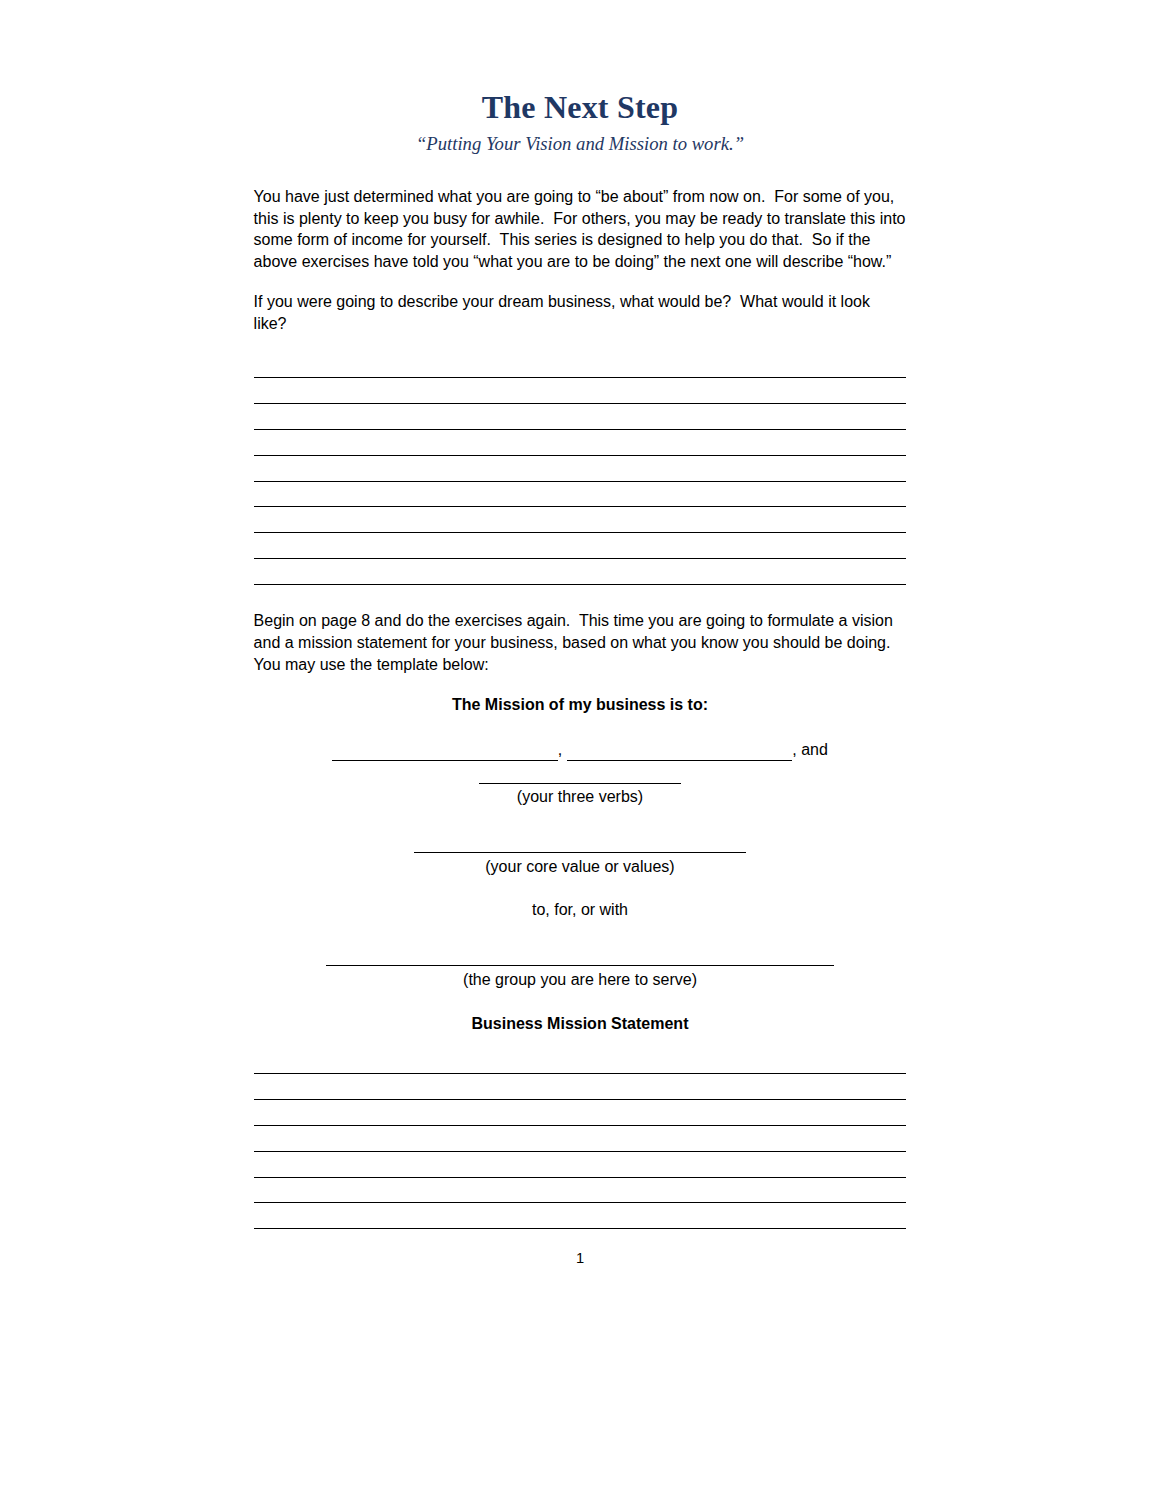The Next Step
“Putting Your Vision and Mission to work.”
You have just determined what you are going to “be about” from now on. For some of you, this is plenty to keep you busy for awhile. For others, you may be ready to translate this into some form of income for yourself. This series is designed to help you do that. So if the above exercises have told you “what you are to be doing” the next one will describe “how.”
If you were going to describe your dream business, what would be? What would it look like?
Begin on page 8 and do the exercises again. This time you are going to formulate a vision and a mission statement for your business, based on what you know you should be doing. You may use the template below:
The Mission of my business is to:
, , and
(your three verbs)
(your core value or values)
to, for, or with
(the group you are here to serve)
Business Mission Statement
1